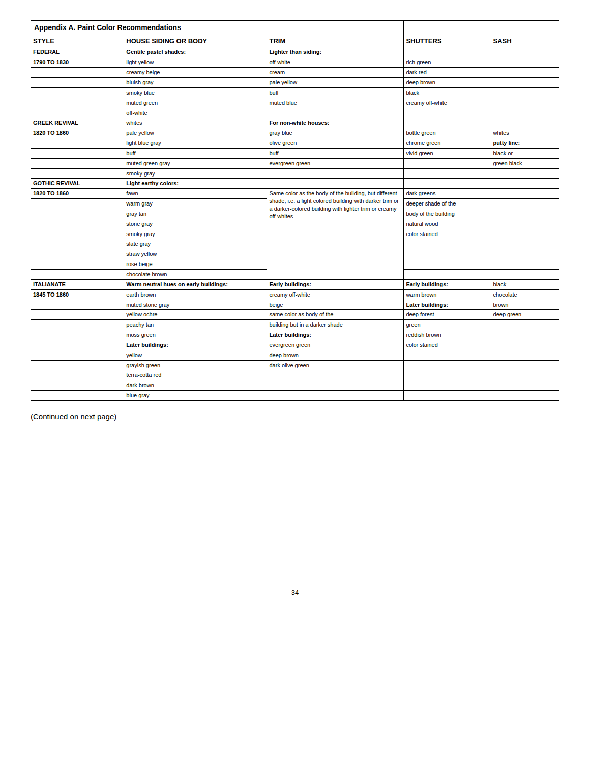| Appendix A. Paint Color Recommendations | | | |
| STYLE | HOUSE SIDING OR BODY | TRIM | SHUTTERS | SASH |
| FEDERAL | Gentile pastel shades: | Lighter than siding: | | |
| 1790 TO 1830 | light yellow | off-white | rich green | |
| | creamy beige | cream | dark red | |
| | bluish gray | pale yellow | deep brown | |
| | smoky blue | buff | black | |
| | muted green | muted blue | creamy off-white | |
| | off-white | | | |
| GREEK REVIVAL | whites | For non-white houses: | | |
| 1820 TO 1860 | pale yellow | gray blue | bottle green | whites |
| | light blue gray | olive green | chrome green | putty line: |
| | buff | buff | vivid green | black or |
| | muted green gray | evergreen green | | green black |
| | smoky gray | | | |
| GOTHIC REVIVAL | Light earthy colors: | | | |
| 1820 TO 1860 | fawn | Same color as the body of the building, but different shade, i.e. a light colored building with darker trim or a darker-colored building with lighter trim or creamy off-whites | dark greens | |
| | warm gray | deeper shade of the | |
| | gray tan | body of the building | |
| | stone gray | natural wood | |
| | smoky gray | color stained | |
| | slate gray | | |
| | straw yellow | | |
| | rose beige | | |
| | chocolate brown | | |
| ITALIANATE | Warm neutral hues on early buildings: | Early buildings: | Early buildings: | black |
| 1845 TO 1860 | earth brown | creamy off-white | warm brown | chocolate |
| | muted stone gray | beige | Later buildings: | brown |
| | yellow ochre | same color as body of the | deep forest | deep green |
| | peachy tan | building but in a darker shade | green | |
| | moss green | Later buildings: | reddish brown | |
| | Later buildings: | evergreen green | color stained | |
| | yellow | deep brown | | |
| | grayish green | dark olive green | | |
| | terra-cotta red | | | |
| | dark brown | | | |
| | blue gray | | | |
(Continued on next page)
34